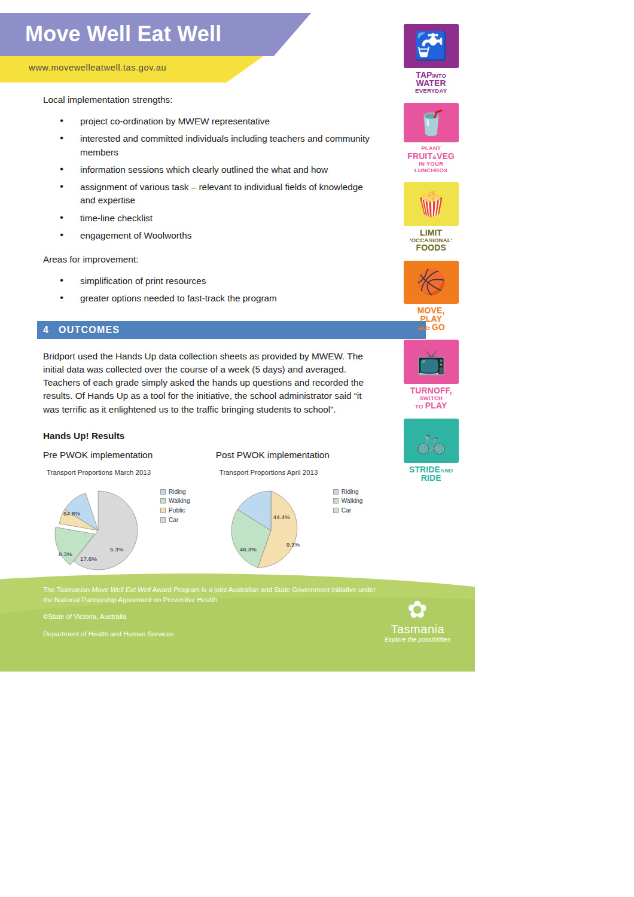Move Well Eat Well
www.movewelleatwell.tas.gov.au
🚰
TAP INTO
WATER
EVERYDAY
🥤
PLANT
FRUIT&VEG
IN YOUR
LUNCHBOX
🍿
LIMIT
'OCCASIONAL'
FOODS
🏀
MOVE,
PLAY
AND GO
📺
TURN OFF,
SWITCH
TO PLAY
🚲
STRIDE AND
RIDE
Local implementation strengths:
project co-ordination by MWEW representative
interested and committed individuals including teachers and community members
information sessions which clearly outlined the what and how
assignment of various task – relevant to individual fields of knowledge and expertise
time-line checklist
engagement of Woolworths
Areas for improvement:
simplification of print resources
greater options needed to fast-track the program
4 OUTCOMES
Bridport used the Hands Up data collection sheets as provided by MWEW. The initial data was collected over the course of a week (5 days) and averaged. Teachers of each grade simply asked the hands up questions and recorded the results. Of Hands Up as a tool for the initiative, the school administrator said “it was terrific as it enlightened us to the traffic bringing students to school”.
Hands Up! Results
Pre PWOK implementation
Transport Proportions March 2013
64.8% 17.6% 8.3% 5.3%
Riding
Walking
Public
Car
Post PWOK implementation
Transport Proportions April 2013
44.4% 46.3% 9.3%
Riding
Walking
Car
The results indicate an increase of students walking to school of almost 30%.
The Tasmanian Move Well Eat Well Award Program is a joint Australian and State Government initiative under the National Partnership Agreement on Preventive Health
©State of Victoria, Australia
Department of Health and Human Services
✿
Tasmania
Explore the possibilities